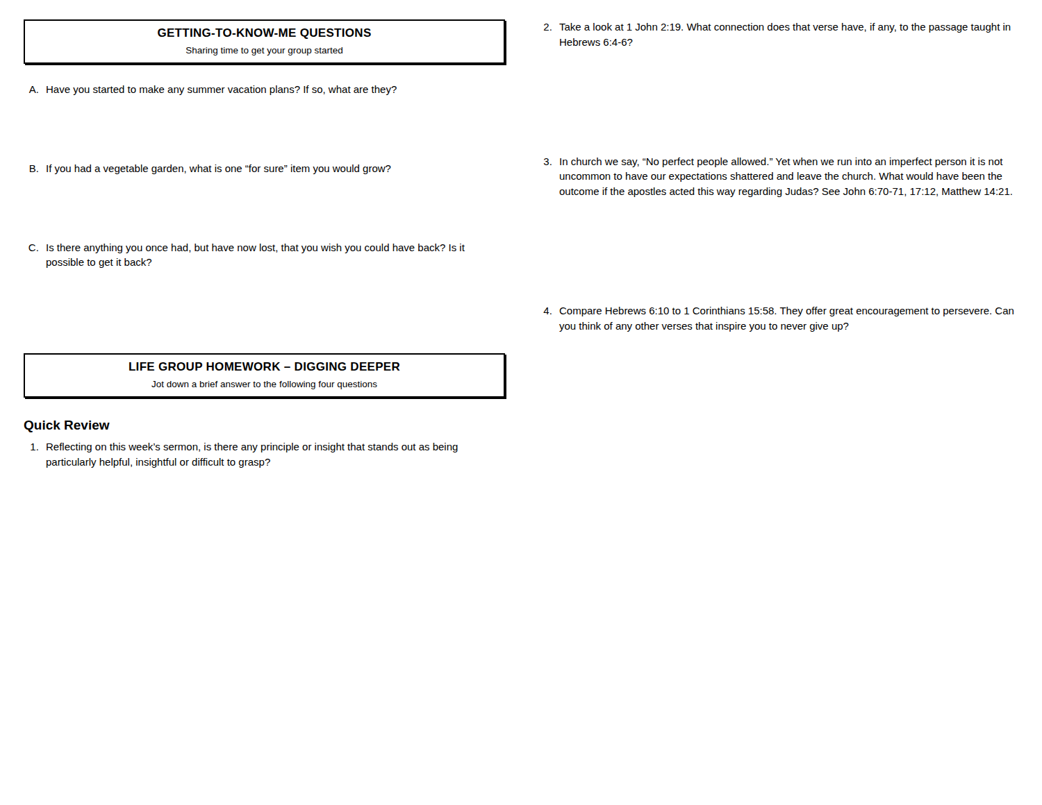GETTING-TO-KNOW-ME QUESTIONS
Sharing time to get your group started
Have you started to make any summer vacation plans? If so, what are they?
If you had a vegetable garden, what is one “for sure” item you would grow?
Is there anything you once had, but have now lost, that you wish you could have back? Is it possible to get it back?
LIFE GROUP HOMEWORK – DIGGING DEEPER
Jot down a brief answer to the following four questions
Quick Review
Reflecting on this week’s sermon, is there any principle or insight that stands out as being particularly helpful, insightful or difficult to grasp?
Take a look at 1 John 2:19. What connection does that verse have, if any, to the passage taught in Hebrews 6:4-6?
In church we say, “No perfect people allowed.” Yet when we run into an imperfect person it is not uncommon to have our expectations shattered and leave the church. What would have been the outcome if the apostles acted this way regarding Judas? See John 6:70-71, 17:12, Matthew 14:21.
Compare Hebrews 6:10 to 1 Corinthians 15:58. They offer great encouragement to persevere. Can you think of any other verses that inspire you to never give up?